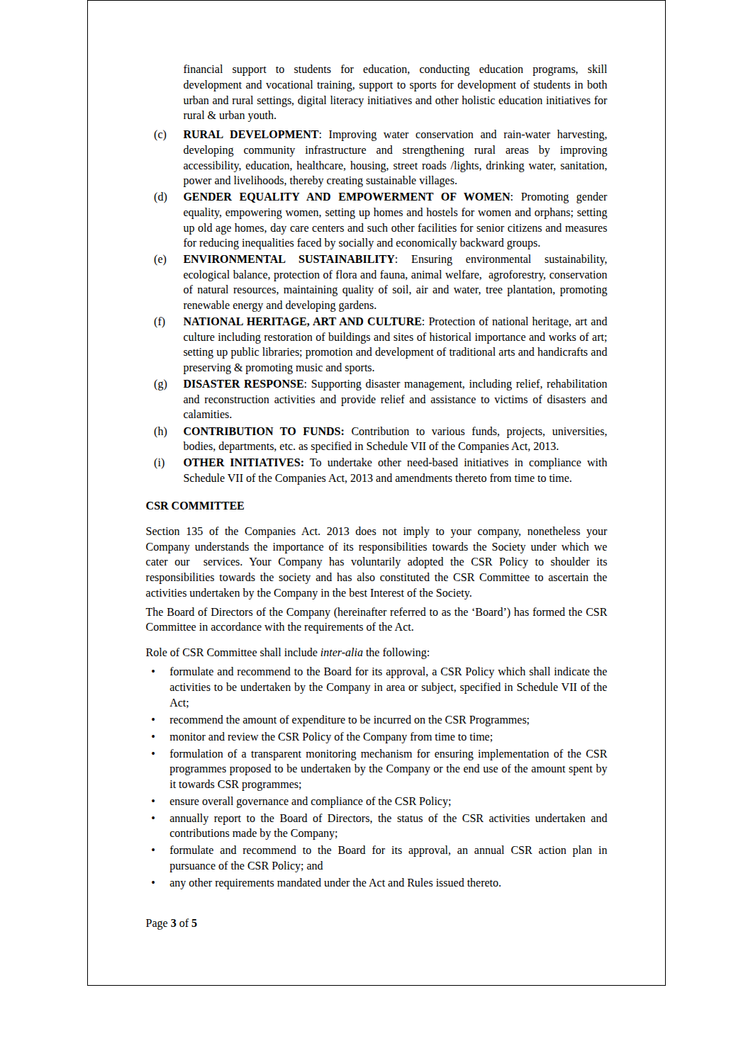financial support to students for education, conducting education programs, skill development and vocational training, support to sports for development of students in both urban and rural settings, digital literacy initiatives and other holistic education initiatives for rural & urban youth.
(c) RURAL DEVELOPMENT: Improving water conservation and rain-water harvesting, developing community infrastructure and strengthening rural areas by improving accessibility, education, healthcare, housing, street roads /lights, drinking water, sanitation, power and livelihoods, thereby creating sustainable villages.
(d) GENDER EQUALITY AND EMPOWERMENT OF WOMEN: Promoting gender equality, empowering women, setting up homes and hostels for women and orphans; setting up old age homes, day care centers and such other facilities for senior citizens and measures for reducing inequalities faced by socially and economically backward groups.
(e) ENVIRONMENTAL SUSTAINABILITY: Ensuring environmental sustainability, ecological balance, protection of flora and fauna, animal welfare, agroforestry, conservation of natural resources, maintaining quality of soil, air and water, tree plantation, promoting renewable energy and developing gardens.
(f) NATIONAL HERITAGE, ART AND CULTURE: Protection of national heritage, art and culture including restoration of buildings and sites of historical importance and works of art; setting up public libraries; promotion and development of traditional arts and handicrafts and preserving & promoting music and sports.
(g) DISASTER RESPONSE: Supporting disaster management, including relief, rehabilitation and reconstruction activities and provide relief and assistance to victims of disasters and calamities.
(h) CONTRIBUTION TO FUNDS: Contribution to various funds, projects, universities, bodies, departments, etc. as specified in Schedule VII of the Companies Act, 2013.
(i) OTHER INITIATIVES: To undertake other need-based initiatives in compliance with Schedule VII of the Companies Act, 2013 and amendments thereto from time to time.
CSR COMMITTEE
Section 135 of the Companies Act. 2013 does not imply to your company, nonetheless your Company understands the importance of its responsibilities towards the Society under which we cater our services. Your Company has voluntarily adopted the CSR Policy to shoulder its responsibilities towards the society and has also constituted the CSR Committee to ascertain the activities undertaken by the Company in the best Interest of the Society.
The Board of Directors of the Company (hereinafter referred to as the ‘Board’) has formed the CSR Committee in accordance with the requirements of the Act.
Role of CSR Committee shall include inter-alia the following:
formulate and recommend to the Board for its approval, a CSR Policy which shall indicate the activities to be undertaken by the Company in area or subject, specified in Schedule VII of the Act;
recommend the amount of expenditure to be incurred on the CSR Programmes;
monitor and review the CSR Policy of the Company from time to time;
formulation of a transparent monitoring mechanism for ensuring implementation of the CSR programmes proposed to be undertaken by the Company or the end use of the amount spent by it towards CSR programmes;
ensure overall governance and compliance of the CSR Policy;
annually report to the Board of Directors, the status of the CSR activities undertaken and contributions made by the Company;
formulate and recommend to the Board for its approval, an annual CSR action plan in pursuance of the CSR Policy; and
any other requirements mandated under the Act and Rules issued thereto.
Page 3 of 5